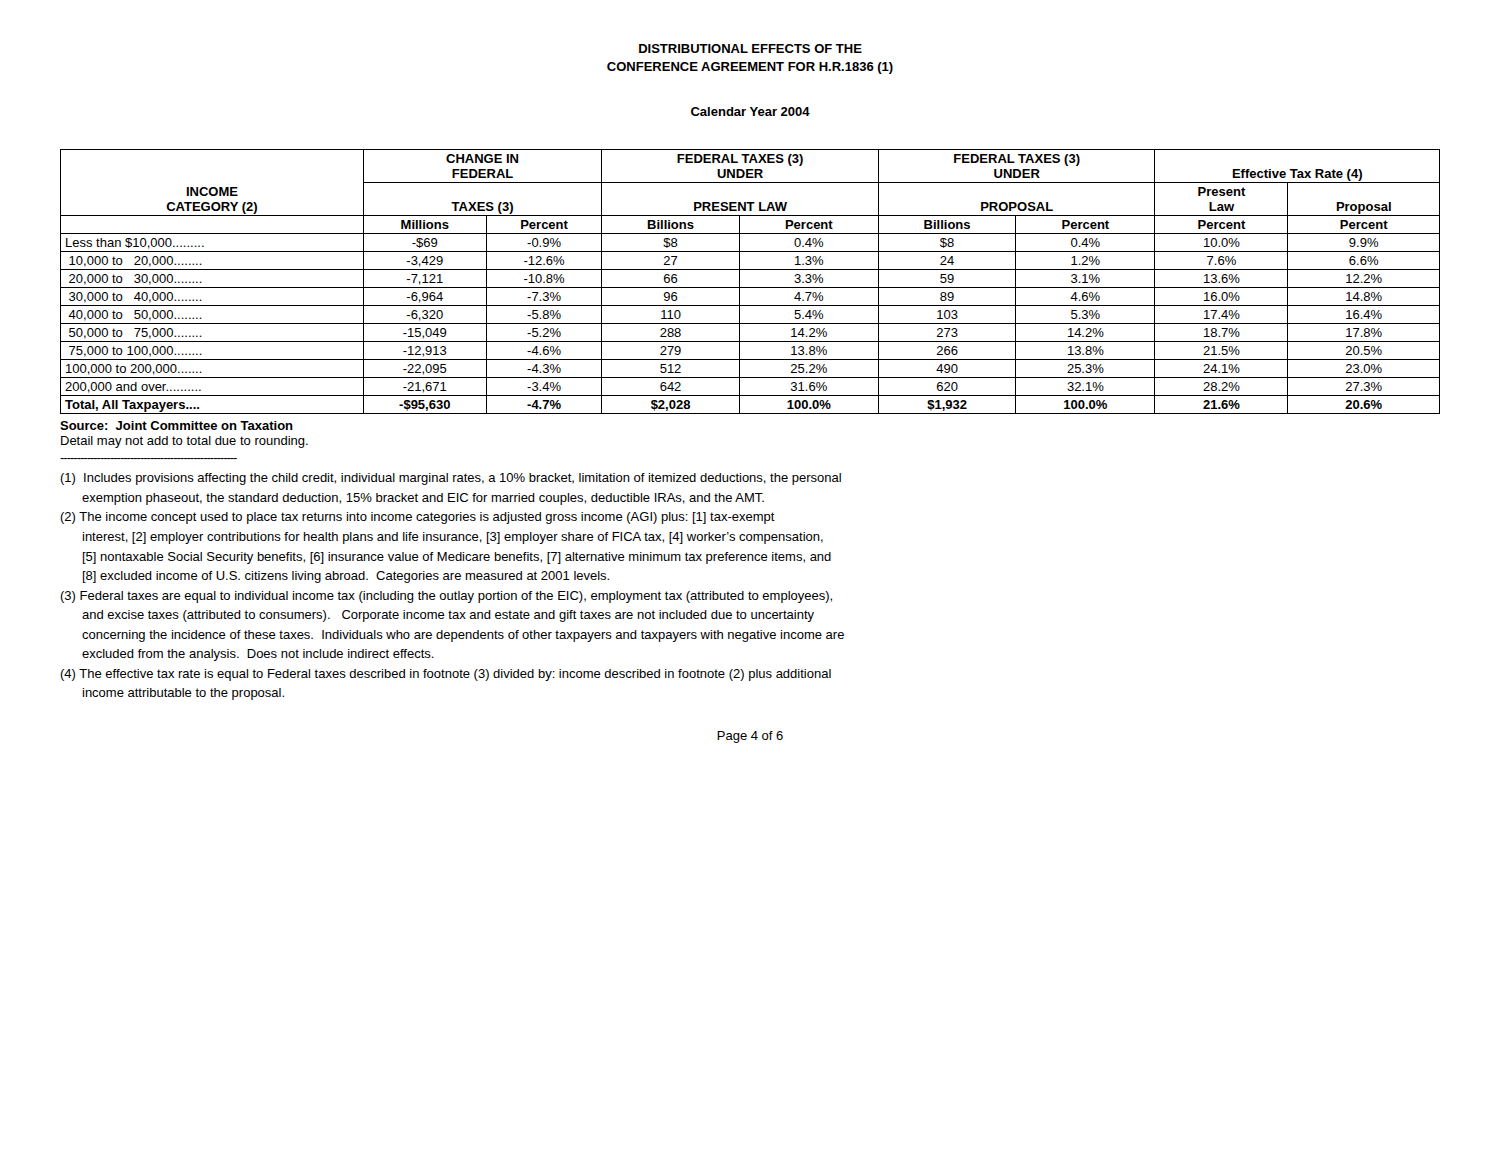DISTRIBUTIONAL EFFECTS OF THE
CONFERENCE AGREEMENT FOR H.R.1836 (1)
Calendar Year 2004
| INCOME CATEGORY (2) | CHANGE IN FEDERAL | FEDERAL TAXES (3) UNDER | FEDERAL TAXES (3) UNDER | Effective Tax Rate (4) |
| --- | --- | --- | --- | --- |
| TAXES (3) | PRESENT LAW | PROPOSAL | Present Law | Proposal |
| | Millions | Percent | Billions | Percent | Billions | Percent | Percent | Percent |
| Less than $10,000 ......... | -$69 | -0.9% | $8 | 0.4% | $8 | 0.4% | 10.0% | 9.9% |
| 10,000 to 20,000 ........ | -3,429 | -12.6% | 27 | 1.3% | 24 | 1.2% | 7.6% | 6.6% |
| 20,000 to 30,000 ........ | -7,121 | -10.8% | 66 | 3.3% | 59 | 3.1% | 13.6% | 12.2% |
| 30,000 to 40,000 ........ | -6,964 | -7.3% | 96 | 4.7% | 89 | 4.6% | 16.0% | 14.8% |
| 40,000 to 50,000 ........ | -6,320 | -5.8% | 110 | 5.4% | 103 | 5.3% | 17.4% | 16.4% |
| 50,000 to 75,000 ........ | -15,049 | -5.2% | 288 | 14.2% | 273 | 14.2% | 18.7% | 17.8% |
| 75,000 to 100,000 ........ | -12,913 | -4.6% | 279 | 13.8% | 266 | 13.8% | 21.5% | 20.5% |
| 100,000 to 200,000 ....... | -22,095 | -4.3% | 512 | 25.2% | 490 | 25.3% | 24.1% | 23.0% |
| 200,000 and over .......... | -21,671 | -3.4% | 642 | 31.6% | 620 | 32.1% | 28.2% | 27.3% |
| Total, All Taxpayers .... | -$95,630 | -4.7% | $2,028 | 100.0% | $1,932 | 100.0% | 21.6% | 20.6% |
Source: Joint Committee on Taxation
Detail may not add to total due to rounding.
-----------------------------------------------------
(1) Includes provisions affecting the child credit, individual marginal rates, a 10% bracket, limitation of itemized deductions, the personal
exemption phaseout, the standard deduction, 15% bracket and EIC for married couples, deductible IRAs, and the AMT.
(2) The income concept used to place tax returns into income categories is adjusted gross income (AGI) plus: [1] tax-exempt
interest, [2] employer contributions for health plans and life insurance, [3] employer share of FICA tax, [4] worker’s compensation,
[5] nontaxable Social Security benefits, [6] insurance value of Medicare benefits, [7] alternative minimum tax preference items, and
[8] excluded income of U.S. citizens living abroad. Categories are measured at 2001 levels.
(3) Federal taxes are equal to individual income tax (including the outlay portion of the EIC), employment tax (attributed to employees),
and excise taxes (attributed to consumers). Corporate income tax and estate and gift taxes are not included due to uncertainty
concerning the incidence of these taxes. Individuals who are dependents of other taxpayers and taxpayers with negative income are
excluded from the analysis. Does not include indirect effects.
(4) The effective tax rate is equal to Federal taxes described in footnote (3) divided by: income described in footnote (2) plus additional
income attributable to the proposal.
Page 4 of 6